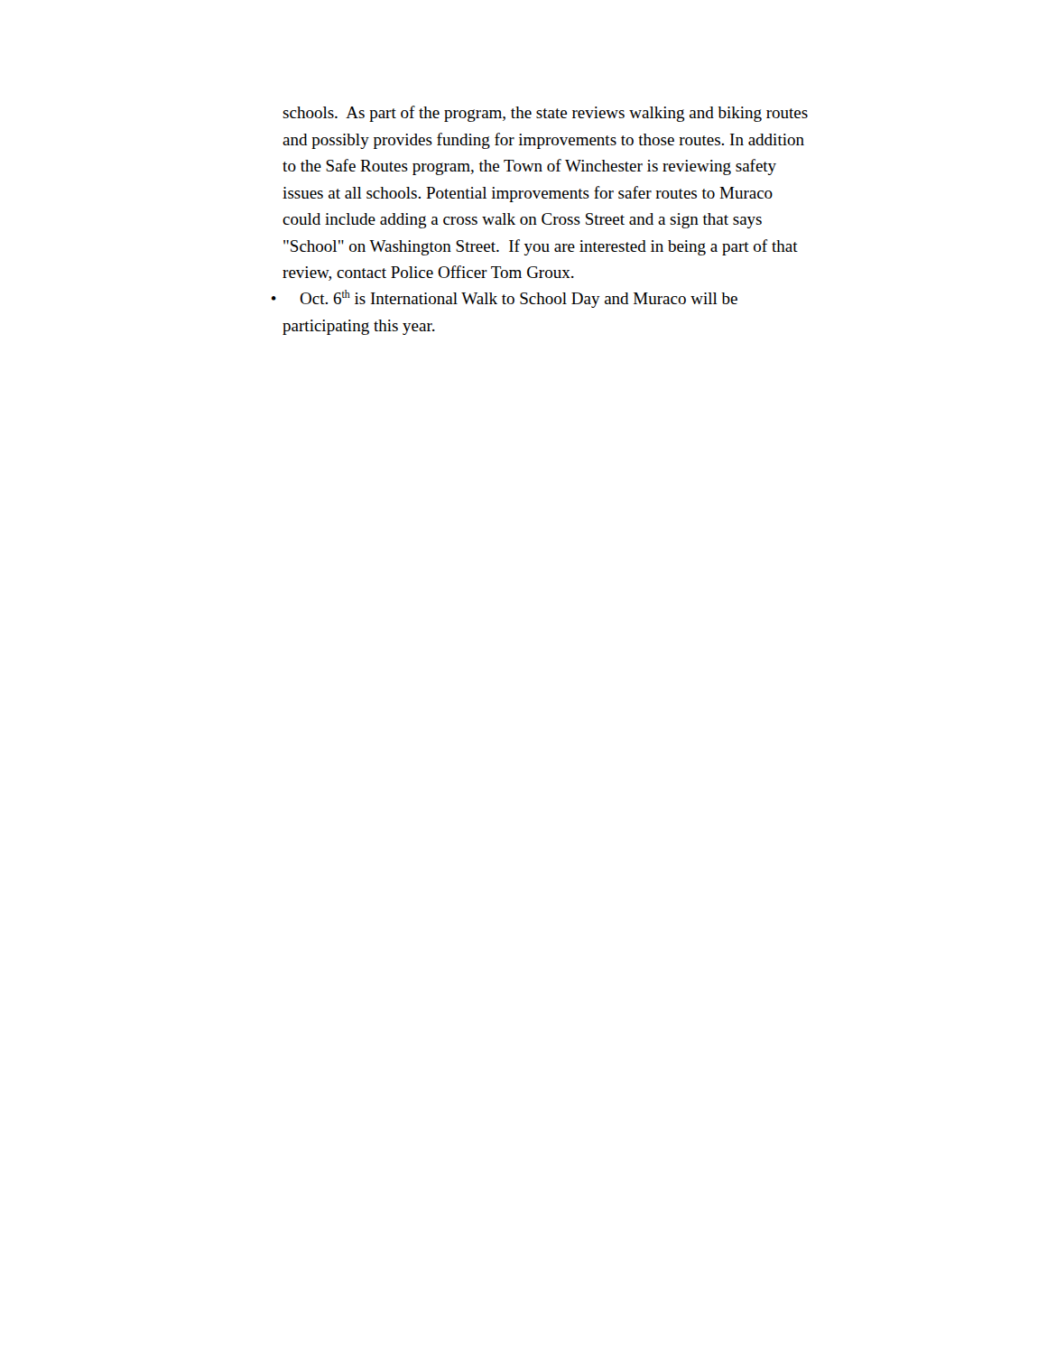schools. As part of the program, the state reviews walking and biking routes and possibly provides funding for improvements to those routes. In addition to the Safe Routes program, the Town of Winchester is reviewing safety issues at all schools. Potential improvements for safer routes to Muraco could include adding a cross walk on Cross Street and a sign that says "School" on Washington Street. If you are interested in being a part of that review, contact Police Officer Tom Groux.
• Oct. 6th is International Walk to School Day and Muraco will be participating this year.